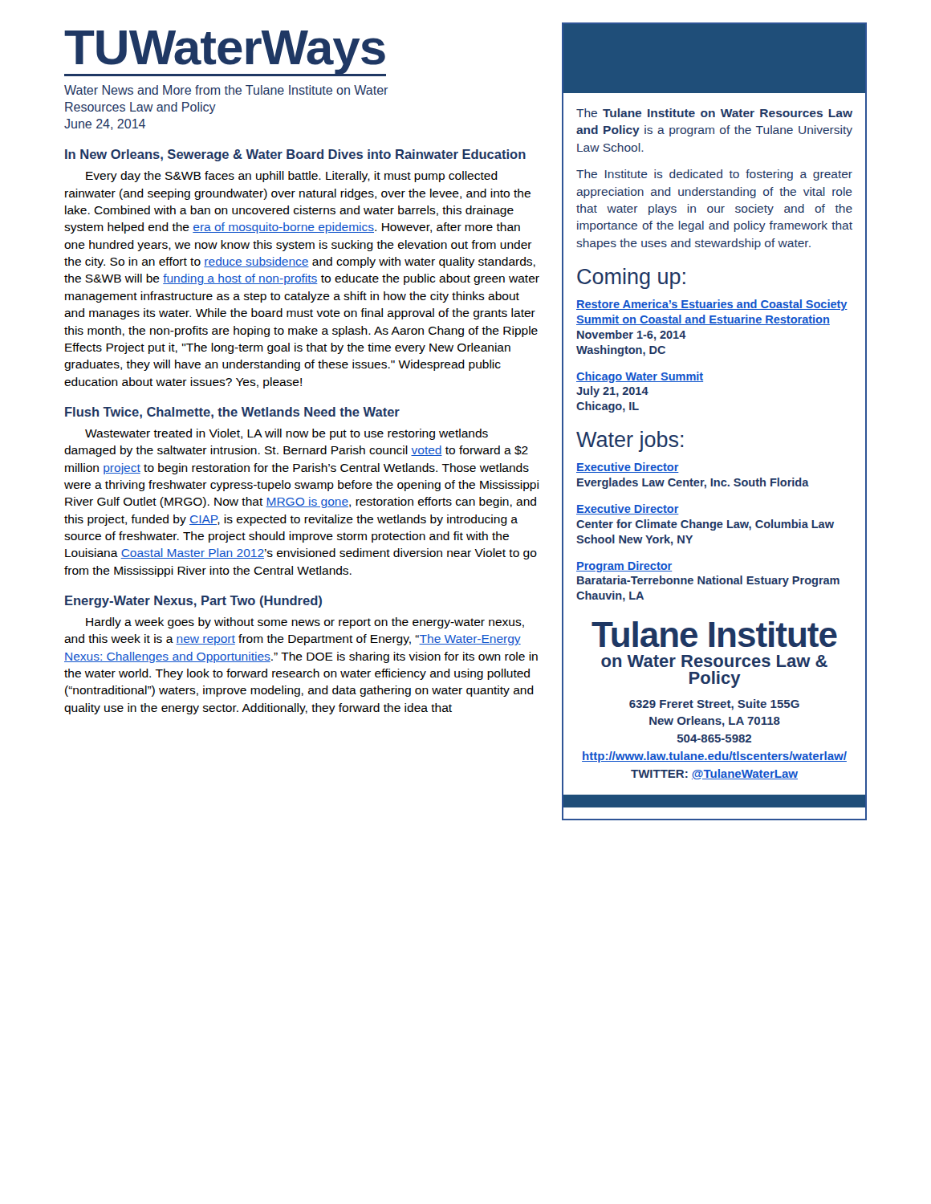TUWaterWays
Water News and More from the Tulane Institute on Water
Resources Law and Policy
June 24, 2014
In New Orleans, Sewerage & Water Board Dives into Rainwater Education
Every day the S&WB faces an uphill battle. Literally, it must pump collected rainwater (and seeping groundwater) over natural ridges, over the levee, and into the lake. Combined with a ban on uncovered cisterns and water barrels, this drainage system helped end the era of mosquito-borne epidemics. However, after more than one hundred years, we now know this system is sucking the elevation out from under the city. So in an effort to reduce subsidence and comply with water quality standards, the S&WB will be funding a host of non-profits to educate the public about green water management infrastructure as a step to catalyze a shift in how the city thinks about and manages its water. While the board must vote on final approval of the grants later this month, the non-profits are hoping to make a splash. As Aaron Chang of the Ripple Effects Project put it, "The long-term goal is that by the time every New Orleanian graduates, they will have an understanding of these issues." Widespread public education about water issues? Yes, please!
Flush Twice, Chalmette, the Wetlands Need the Water
Wastewater treated in Violet, LA will now be put to use restoring wetlands damaged by the saltwater intrusion. St. Bernard Parish council voted to forward a $2 million project to begin restoration for the Parish’s Central Wetlands. Those wetlands were a thriving freshwater cypress-tupelo swamp before the opening of the Mississippi River Gulf Outlet (MRGO). Now that MRGO is gone, restoration efforts can begin, and this project, funded by CIAP, is expected to revitalize the wetlands by introducing a source of freshwater. The project should improve storm protection and fit with the Louisiana Coastal Master Plan 2012’s envisioned sediment diversion near Violet to go from the Mississippi River into the Central Wetlands.
Energy-Water Nexus, Part Two (Hundred)
Hardly a week goes by without some news or report on the energy-water nexus, and this week it is a new report from the Department of Energy, “The Water-Energy Nexus: Challenges and Opportunities.” The DOE is sharing its vision for its own role in the water world. They look to forward research on water efficiency and using polluted (“nontraditional”) waters, improve modeling, and data gathering on water quantity and quality use in the energy sector. Additionally, they forward the idea that
The Tulane Institute on Water Resources Law and Policy is a program of the Tulane University Law School.
The Institute is dedicated to fostering a greater appreciation and understanding of the vital role that water plays in our society and of the importance of the legal and policy framework that shapes the uses and stewardship of water.
Coming up:
Restore America’s Estuaries and Coastal Society Summit on Coastal and Estuarine Restoration November 1-6, 2014 Washington, DC
Chicago Water Summit July 21, 2014 Chicago, IL
Water jobs:
Executive Director Everglades Law Center, Inc. South Florida
Executive Director Center for Climate Change Law, Columbia Law School New York, NY
Program Director Barataria-Terrebonne National Estuary Program Chauvin, LA
Tulane Institute on Water Resources Law & Policy
6329 Freret Street, Suite 155G
New Orleans, LA 70118
504-865-5982
http://www.law.tulane.edu/tlscenters/waterlaw/
TWITTER: @TulaneWaterLaw